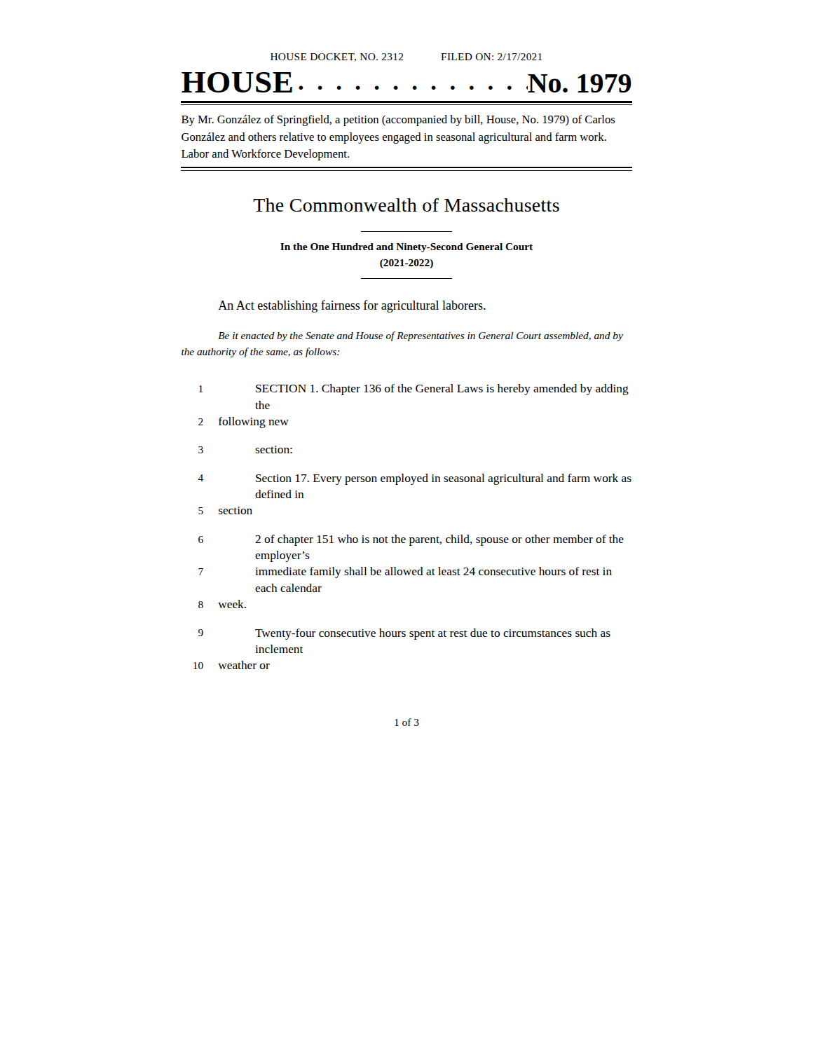HOUSE DOCKET, NO. 2312 FILED ON: 2/17/2021
HOUSE . . . . . . . . . . . . . . . No. 1979
By Mr. González of Springfield, a petition (accompanied by bill, House, No. 1979) of Carlos González and others relative to employees engaged in seasonal agricultural and farm work. Labor and Workforce Development.
The Commonwealth of Massachusetts
In the One Hundred and Ninety-Second General Court
(2021-2022)
An Act establishing fairness for agricultural laborers.
Be it enacted by the Senate and House of Representatives in General Court assembled, and by the authority of the same, as follows:
1
SECTION 1. Chapter 136 of the General Laws is hereby amended by adding the
2
following new
3
section:
4
Section 17. Every person employed in seasonal agricultural and farm work as defined in
5
section
6
2 of chapter 151 who is not the parent, child, spouse or other member of the employer’s
7
immediate family shall be allowed at least 24 consecutive hours of rest in each calendar
8
week.
9
Twenty-four consecutive hours spent at rest due to circumstances such as inclement
10
weather or
1 of 3